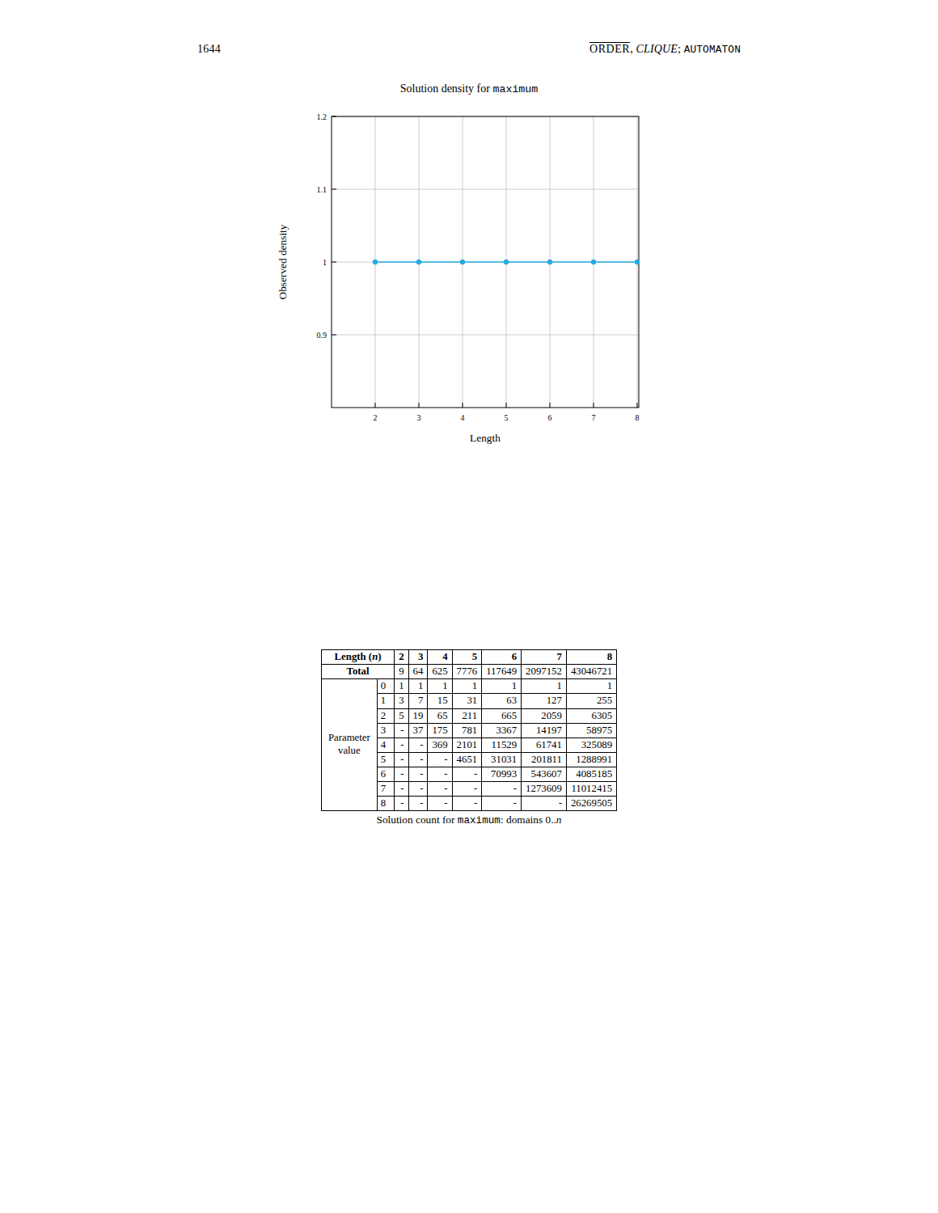1644
ORDER, CLIQUE; AUTOMATON
Solution density for maximum
1.2 1.1 1 0.9 2 3 4 5 6 7 8 Length Observed density
| Length ( n ) | 2 | 3 | 4 | 5 | 6 | 7 | 8 |
| --- | --- | --- | --- | --- | --- | --- | --- |
| Total | 9 | 64 | 625 | 7776 | 117649 | 2097152 | 43046721 |
| Parameter value | 0 | 1 | 1 | 1 | 1 | 1 | 1 | 1 |
| 1 | 3 | 7 | 15 | 31 | 63 | 127 | 255 |
| 2 | 5 | 19 | 65 | 211 | 665 | 2059 | 6305 |
| 3 | - | 37 | 175 | 781 | 3367 | 14197 | 58975 |
| 4 | - | - | 369 | 2101 | 11529 | 61741 | 325089 |
| 5 | - | - | - | 4651 | 31031 | 201811 | 1288991 |
| 6 | - | - | - | - | 70993 | 543607 | 4085185 |
| 7 | - | - | - | - | - | 1273609 | 11012415 |
| 8 | - | - | - | - | - | - | 26269505 |
Solution count for maximum: domains 0..n